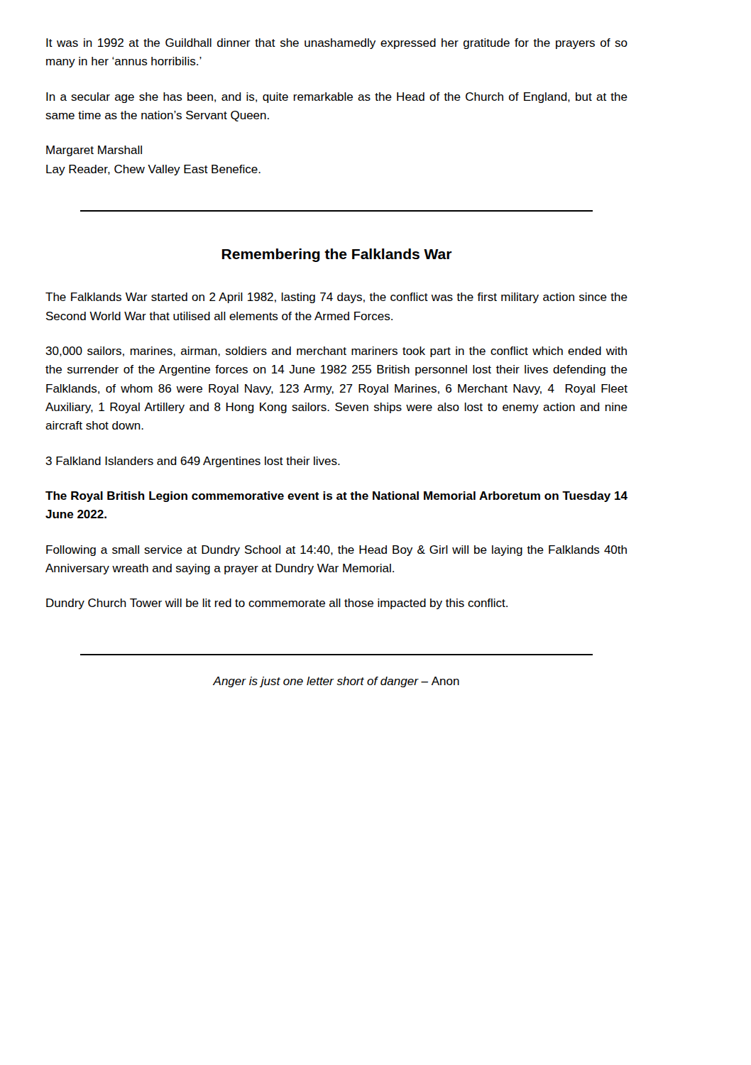It was in 1992 at the Guildhall dinner that she unashamedly expressed her gratitude for the prayers of so many in her ‘annus horribilis.’
In a secular age she has been, and is, quite remarkable as the Head of the Church of England, but at the same time as the nation’s Servant Queen.
Margaret Marshall
Lay Reader, Chew Valley East Benefice.
Remembering the Falklands War
The Falklands War started on 2 April 1982, lasting 74 days, the conflict was the first military action since the Second World War that utilised all elements of the Armed Forces.
30,000 sailors, marines, airman, soldiers and merchant mariners took part in the conflict which ended with the surrender of the Argentine forces on 14 June 1982 255 British personnel lost their lives defending the Falklands, of whom 86 were Royal Navy, 123 Army, 27 Royal Marines, 6 Merchant Navy, 4 Royal Fleet Auxiliary, 1 Royal Artillery and 8 Hong Kong sailors. Seven ships were also lost to enemy action and nine aircraft shot down.
3 Falkland Islanders and 649 Argentines lost their lives.
The Royal British Legion commemorative event is at the National Memorial Arboretum on Tuesday 14 June 2022.
Following a small service at Dundry School at 14:40, the Head Boy & Girl will be laying the Falklands 40th Anniversary wreath and saying a prayer at Dundry War Memorial.
Dundry Church Tower will be lit red to commemorate all those impacted by this conflict.
Anger is just one letter short of danger – Anon